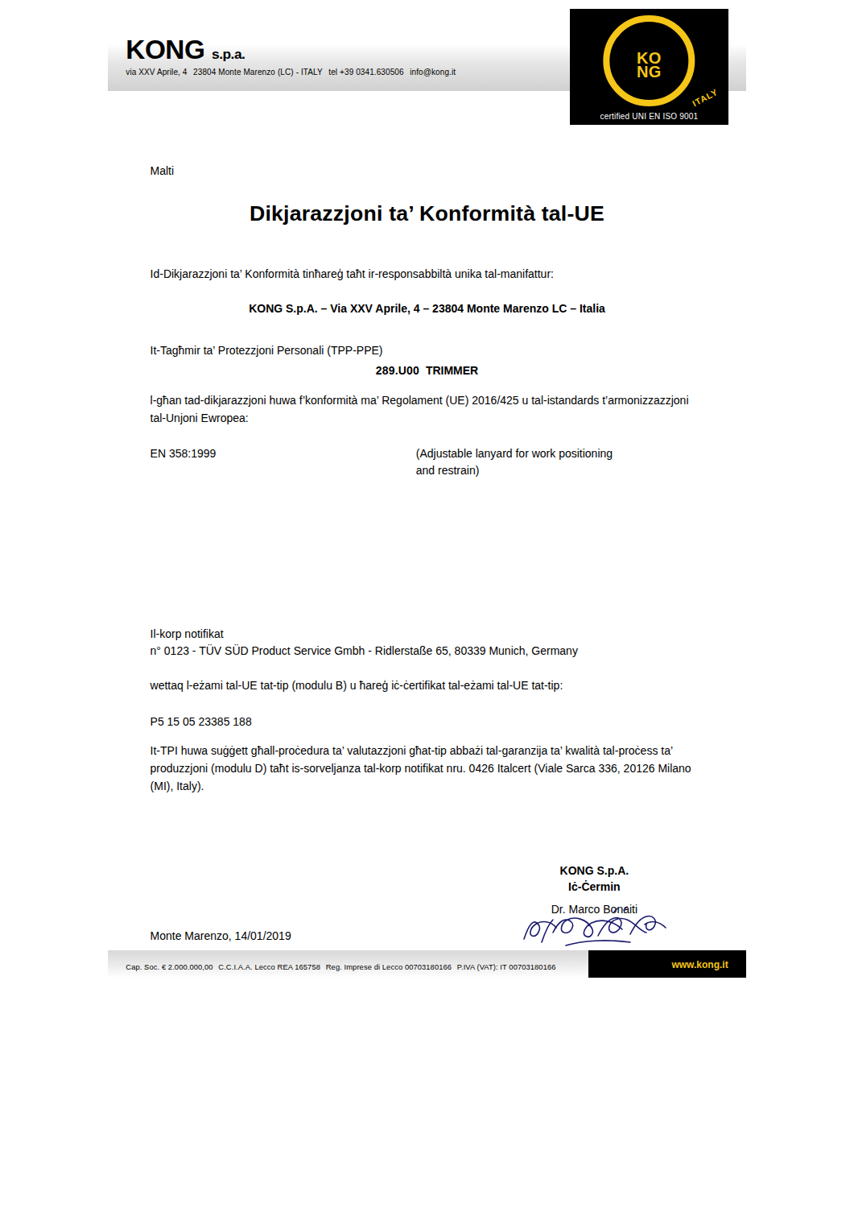KONG s.p.a.
via XXV Aprile, 4 23804 Monte Marenzo (LC) - ITALY tel +39 0341.630506 info@kong.it
KO
NG
ITALY
certified UNI EN ISO 9001
Malti
Dikjarazzjoni ta’ Konformità tal-UE
Id-Dikjarazzjoni ta’ Konformità tinħareģ taħt ir-responsabbiltà unika tal-manifattur:
KONG S.p.A. – Via XXV Aprile, 4 – 23804 Monte Marenzo LC – Italia
It-Tagħmir ta’ Protezzjoni Personali (TPP-PPE)
289.U00 TRIMMER
l-għan tad-dikjarazzjoni huwa f’konformità ma’ Regolament (UE) 2016/425 u tal-istandards t’armonizzazzjoni tal-Unjoni Ewropea:
EN 358:1999
(Adjustable lanyard for work positioning
and restrain)
Il-korp notifikat
n° 0123 - TÜV SÜD Product Service Gmbh - Ridlerstaße 65, 80339 Munich, Germany
wettaq l-eżami tal-UE tat-tip (modulu B) u ħareģ iċ-ċertifikat tal-eżami tal-UE tat-tip:
P5 15 05 23385 188
It-TPI huwa suġġett għall-proċedura ta’ valutazzjoni għat-tip abbażi tal-garanzija ta’ kwalità tal-proċess ta’ produzzjoni (modulu D) taħt is-sorveljanza tal-korp notifikat nru. 0426 Italcert (Viale Sarca 336, 20126 Milano (MI), Italy).
KONG S.p.A.
Iċ-Ċermin
Dr. Marco Bonaiti
Monte Marenzo, 14/01/2019
Cap. Soc. € 2.000.000,00 C.C.I.A.A. Lecco REA 165758 Reg. Imprese di Lecco 00703180166 P.IVA (VAT): IT 00703180166
www.kong.it